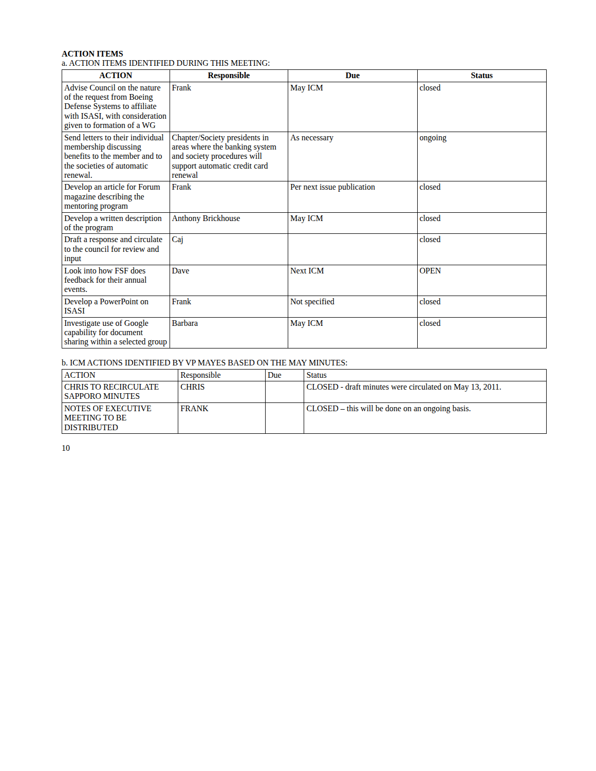ACTION ITEMS
a. ACTION ITEMS IDENTIFIED DURING THIS MEETING:
| ACTION | Responsible | Due | Status |
| --- | --- | --- | --- |
| Advise Council on the nature of the request from Boeing Defense Systems to affiliate with ISASI, with consideration given to formation of a WG | Frank | May ICM | closed |
| Send letters to their individual membership discussing benefits to the member and to the societies of automatic renewal. | Chapter/Society presidents in areas where the banking system and society procedures will support automatic credit card renewal | As necessary | ongoing |
| Develop an article for Forum magazine describing the mentoring program | Frank | Per next issue publication | closed |
| Develop a written description of the program | Anthony Brickhouse | May ICM | closed |
| Draft a response and circulate to the council for review and input | Caj | | closed |
| Look into how FSF does feedback for their annual events. | Dave | Next ICM | OPEN |
| Develop a PowerPoint on ISASI | Frank | Not specified | closed |
| Investigate use of Google capability for document sharing within a selected group | Barbara | May ICM | closed |
b. ICM ACTIONS IDENTIFIED BY VP MAYES BASED ON THE MAY MINUTES:
| ACTION | Responsible | Due | Status |
| --- | --- | --- | --- |
| CHRIS TO RECIRCULATE SAPPORO MINUTES | CHRIS | | CLOSED - draft minutes were circulated on May 13, 2011. |
| NOTES OF EXECUTIVE MEETING TO BE DISTRIBUTED | FRANK | | CLOSED – this will be done on an ongoing basis. |
10